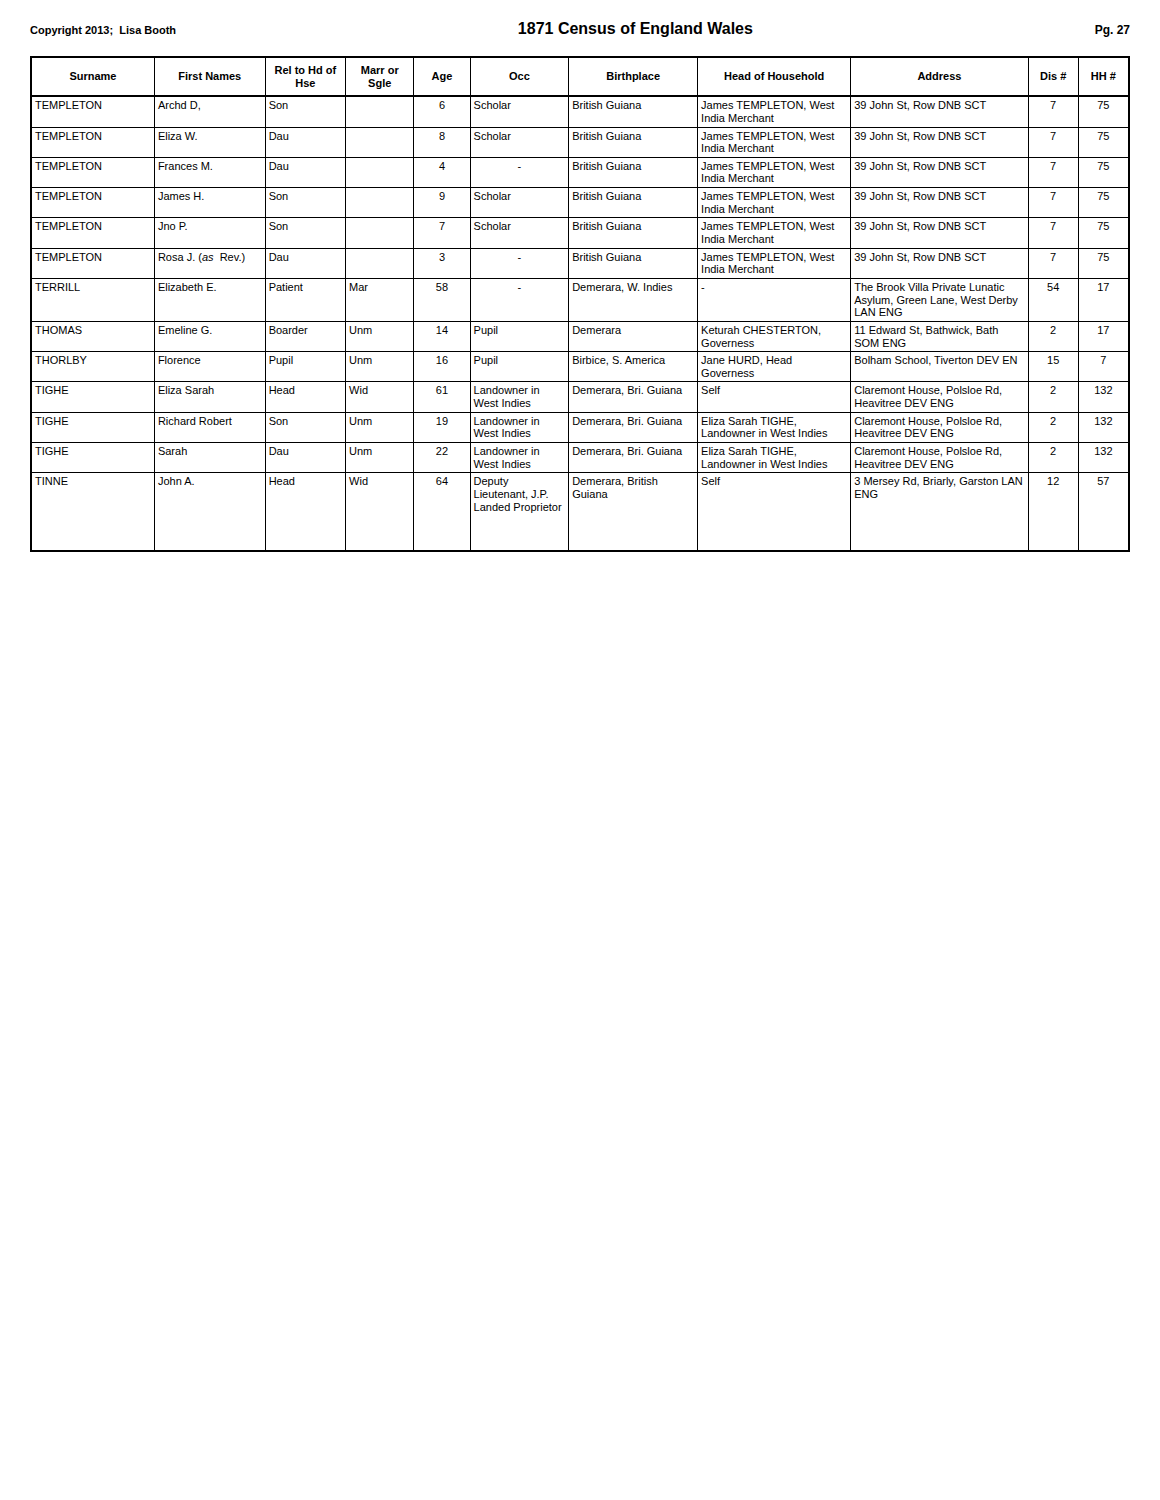Copyright 2013; Lisa Booth
1871 Census of England Wales
Pg. 27
| Surname | First Names | Rel to Hd of Hse | Marr or Sgle | Age | Occ | Birthplace | Head of Household | Address | Dis # | HH # |
| --- | --- | --- | --- | --- | --- | --- | --- | --- | --- | --- |
| TEMPLETON | Archd D, | Son | | 6 | Scholar | British Guiana | James TEMPLETON, West India Merchant | 39 John St, Row DNB SCT | 7 | 75 |
| TEMPLETON | Eliza W. | Dau | | 8 | Scholar | British Guiana | James TEMPLETON, West India Merchant | 39 John St, Row DNB SCT | 7 | 75 |
| TEMPLETON | Frances M. | Dau | | 4 | - | British Guiana | James TEMPLETON, West India Merchant | 39 John St, Row DNB SCT | 7 | 75 |
| TEMPLETON | James H. | Son | | 9 | Scholar | British Guiana | James TEMPLETON, West India Merchant | 39 John St, Row DNB SCT | 7 | 75 |
| TEMPLETON | Jno P. | Son | | 7 | Scholar | British Guiana | James TEMPLETON, West India Merchant | 39 John St, Row DNB SCT | 7 | 75 |
| TEMPLETON | Rosa J. ( as Rev.) | Dau | | 3 | - | British Guiana | James TEMPLETON, West India Merchant | 39 John St, Row DNB SCT | 7 | 75 |
| TERRILL | Elizabeth E. | Patient | Mar | 58 | - | Demerara, W. Indies | - | The Brook Villa Private Lunatic Asylum, Green Lane, West Derby LAN ENG | 54 | 17 |
| THOMAS | Emeline G. | Boarder | Unm | 14 | Pupil | Demerara | Keturah CHESTERTON, Governess | 11 Edward St, Bathwick, Bath SOM ENG | 2 | 17 |
| THORLBY | Florence | Pupil | Unm | 16 | Pupil | Birbice, S. America | Jane HURD, Head Governess | Bolham School, Tiverton DEV EN | 15 | 7 |
| TIGHE | Eliza Sarah | Head | Wid | 61 | Landowner in West Indies | Demerara, Bri. Guiana | Self | Claremont House, Polsloe Rd, Heavitree DEV ENG | 2 | 132 |
| TIGHE | Richard Robert | Son | Unm | 19 | Landowner in West Indies | Demerara, Bri. Guiana | Eliza Sarah TIGHE, Landowner in West Indies | Claremont House, Polsloe Rd, Heavitree DEV ENG | 2 | 132 |
| TIGHE | Sarah | Dau | Unm | 22 | Landowner in West Indies | Demerara, Bri. Guiana | Eliza Sarah TIGHE, Landowner in West Indies | Claremont House, Polsloe Rd, Heavitree DEV ENG | 2 | 132 |
| TINNE | John A. | Head | Wid | 64 | Deputy Lieutenant, J.P. Landed Proprietor | Demerara, British Guiana | Self | 3 Mersey Rd, Briarly, Garston LAN ENG | 12 | 57 |